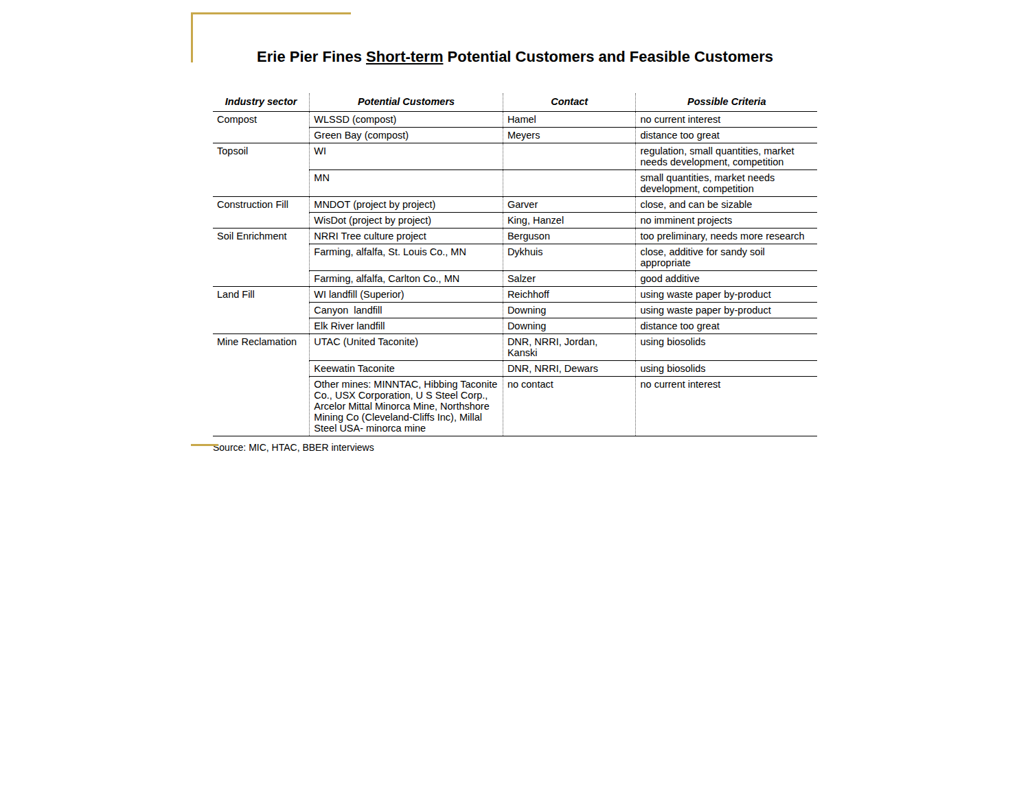Erie Pier Fines Short-term Potential Customers and Feasible Customers
| Industry sector | Potential Customers | Contact | Possible Criteria |
| --- | --- | --- | --- |
| Compost | WLSSD (compost) | Hamel | no current interest |
| | Green Bay (compost) | Meyers | distance too great |
| Topsoil | WI | | regulation, small quantities, market needs development, competition |
| | MN | | small quantities, market needs development, competition |
| Construction Fill | MNDOT (project by project) | Garver | close, and can be sizable |
| | WisDot (project by project) | King, Hanzel | no imminent projects |
| Soil Enrichment | NRRI Tree culture project | Berguson | too preliminary, needs more research |
| | Farming, alfalfa, St. Louis Co., MN | Dykhuis | close, additive for sandy soil appropriate |
| | Farming, alfalfa, Carlton Co., MN | Salzer | good additive |
| Land Fill | WI landfill (Superior) | Reichhoff | using waste paper by-product |
| | Canyon landfill | Downing | using waste paper by-product |
| | Elk River landfill | Downing | distance too great |
| Mine Reclamation | UTAC (United Taconite) | DNR, NRRI, Jordan, Kanski | using biosolids |
| | Keewatin Taconite | DNR, NRRI, Dewars | using biosolids |
| | Other mines: MINNTAC, Hibbing Taconite Co., USX Corporation, U S Steel Corp., Arcelor Mittal Minorca Mine, Northshore Mining Co (Cleveland-Cliffs Inc), Millal Steel USA- minorca mine | no contact | no current interest |
Source: MIC, HTAC, BBER interviews